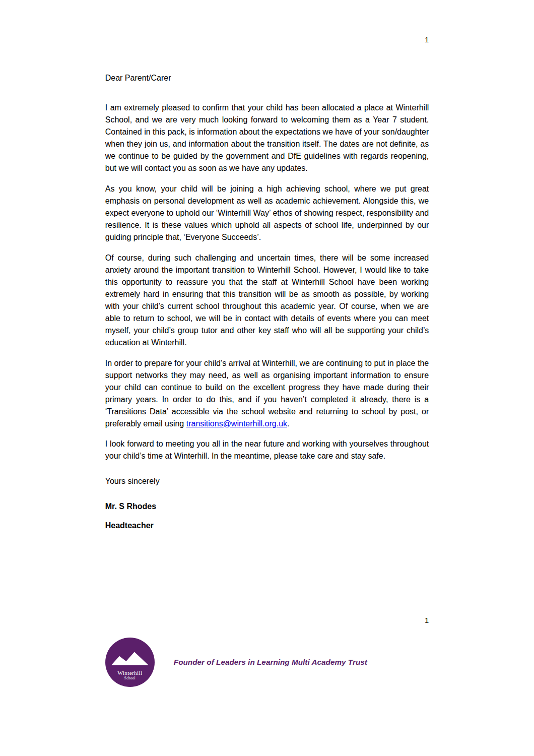1
Dear Parent/Carer
I am extremely pleased to confirm that your child has been allocated a place at Winterhill School, and we are very much looking forward to welcoming them as a Year 7 student. Contained in this pack, is information about the expectations we have of your son/daughter when they join us, and information about the transition itself. The dates are not definite, as we continue to be guided by the government and DfE guidelines with regards reopening, but we will contact you as soon as we have any updates.
As you know, your child will be joining a high achieving school, where we put great emphasis on personal development as well as academic achievement. Alongside this, we expect everyone to uphold our ‘Winterhill Way’ ethos of showing respect, responsibility and resilience. It is these values which uphold all aspects of school life, underpinned by our guiding principle that, ‘Everyone Succeeds’.
Of course, during such challenging and uncertain times, there will be some increased anxiety around the important transition to Winterhill School. However, I would like to take this opportunity to reassure you that the staff at Winterhill School have been working extremely hard in ensuring that this transition will be as smooth as possible, by working with your child’s current school throughout this academic year. Of course, when we are able to return to school, we will be in contact with details of events where you can meet myself, your child’s group tutor and other key staff who will all be supporting your child’s education at Winterhill.
In order to prepare for your child’s arrival at Winterhill, we are continuing to put in place the support networks they may need, as well as organising important information to ensure your child can continue to build on the excellent progress they have made during their primary years. In order to do this, and if you haven’t completed it already, there is a ‘Transitions Data’ accessible via the school website and returning to school by post, or preferably email using transitions@winterhill.org.uk.
I look forward to meeting you all in the near future and working with yourselves throughout your child’s time at Winterhill. In the meantime, please take care and stay safe.
Yours sincerely
Mr. S Rhodes
Headteacher
1
Winterhill School
Founder of Leaders in Learning Multi Academy Trust